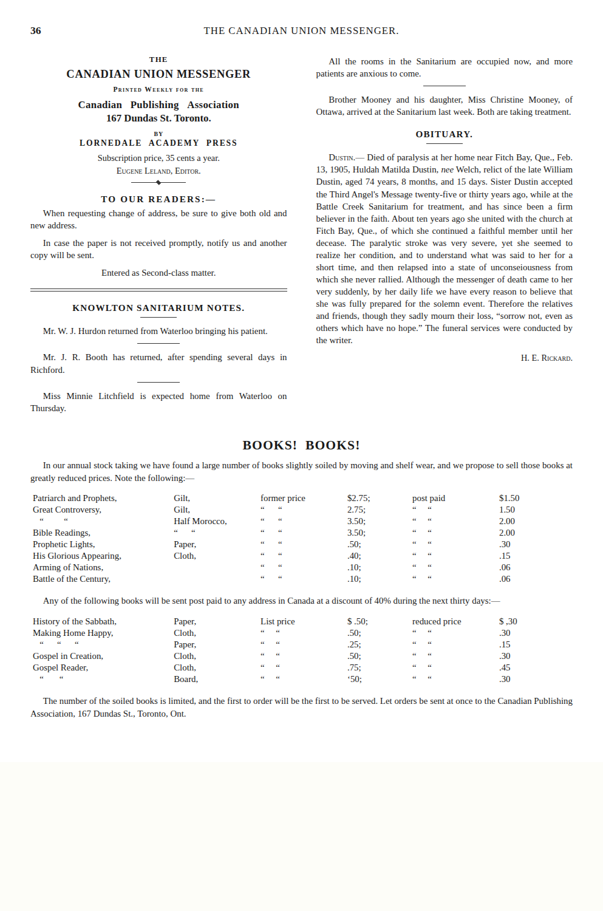36
THE CANADIAN UNION MESSENGER.
THE
CANADIAN UNION MESSENGER
Printed Weekly for the
Canadian Publishing Association
167 Dundas St. Toronto.
BY
LORNEDALE ACADEMY PRESS
Subscription price, 35 cents a year.
Eugene Leland, Editor.
TO OUR READERS:—
When requesting change of address, be sure to give both old and new address.
In case the paper is not received promptly, notify us and another copy will be sent.
Entered as Second-class matter.
KNOWLTON SANITARIUM NOTES.
Mr. W. J. Hurdon returned from Waterloo bringing his patient.
Mr. J. R. Booth has returned, after spending several days in Richford.
Miss Minnie Litchfield is expected home from Waterloo on Thursday.
All the rooms in the Sanitarium are occupied now, and more patients are anxious to come.
Brother Mooney and his daughter, Miss Christine Mooney, of Ottawa, arrived at the Sanitarium last week. Both are taking treatment.
OBITUARY.
Dustin.— Died of paralysis at her home near Fitch Bay, Que., Feb. 13, 1905, Huldah Matilda Dustin, nee Welch, relict of the late William Dustin, aged 74 years, 8 months, and 15 days. Sister Dustin accepted the Third Angel's Message twenty-five or thirty years ago, while at the Battle Creek Sanitarium for treatment, and has since been a firm believer in the faith. About ten years ago she united with the church at Fitch Bay, Que., of which she continued a faithful member until her decease. The paralytic stroke was very severe, yet she seemed to realize her condition, and to understand what was said to her for a short time, and then relapsed into a state of unconseiousness from which she never rallied. Although the messenger of death came to her very suddenly, by her daily life we have every reason to believe that she was fully prepared for the solemn event. Therefore the relatives and friends, though they sadly mourn their loss, “sorrow not, even as others which have no hope.” The funeral services were conducted by the writer.
H. E. Rickard.
BOOKS! BOOKS!
In our annual stock taking we have found a large number of books slightly soiled by moving and shelf wear, and we propose to sell those books at greatly reduced prices. Note the following:—
| Patriarch and Prophets, | Gilt, | former price | $2.75; | post paid | $1.50 |
| Great Controversy, | Gilt, | “ “ | 2.75; | “ “ | 1.50 |
| “ “ | Half Morocco, | “ “ | 3.50; | “ “ | 2.00 |
| Bible Readings, | “ “ | “ “ | 3.50; | “ “ | 2.00 |
| Prophetic Lights, | Paper, | “ “ | .50; | “ “ | .30 |
| His Glorious Appearing, | Cloth, | “ “ | .40; | “ “ | .15 |
| Arming of Nations, | | “ “ | .10; | “ “ | .06 |
| Battle of the Century, | | “ “ | .10; | “ “ | .06 |
Any of the following books will be sent post paid to any address in Canada at a discount of 40% during the next thirty days:—
| History of the Sabbath, | Paper, | List price | $ .50; | reduced price | $ ,30 |
| Making Home Happy, | Cloth, | “ “ | .50; | “ “ | .30 |
| “ “ “ | Paper, | “ “ | .25; | “ “ | .15 |
| Gospel in Creation, | Cloth, | “ “ | .50; | “ “ | .30 |
| Gospel Reader, | Cloth, | “ “ | .75; | “ “ | .45 |
| “ “ | Board, | “ “ | ‘50; | “ “ | .30 |
The number of the soiled books is limited, and the first to order will be the first to be served. Let orders be sent at once to the Canadian Publishing Association, 167 Dundas St., Toronto, Ont.